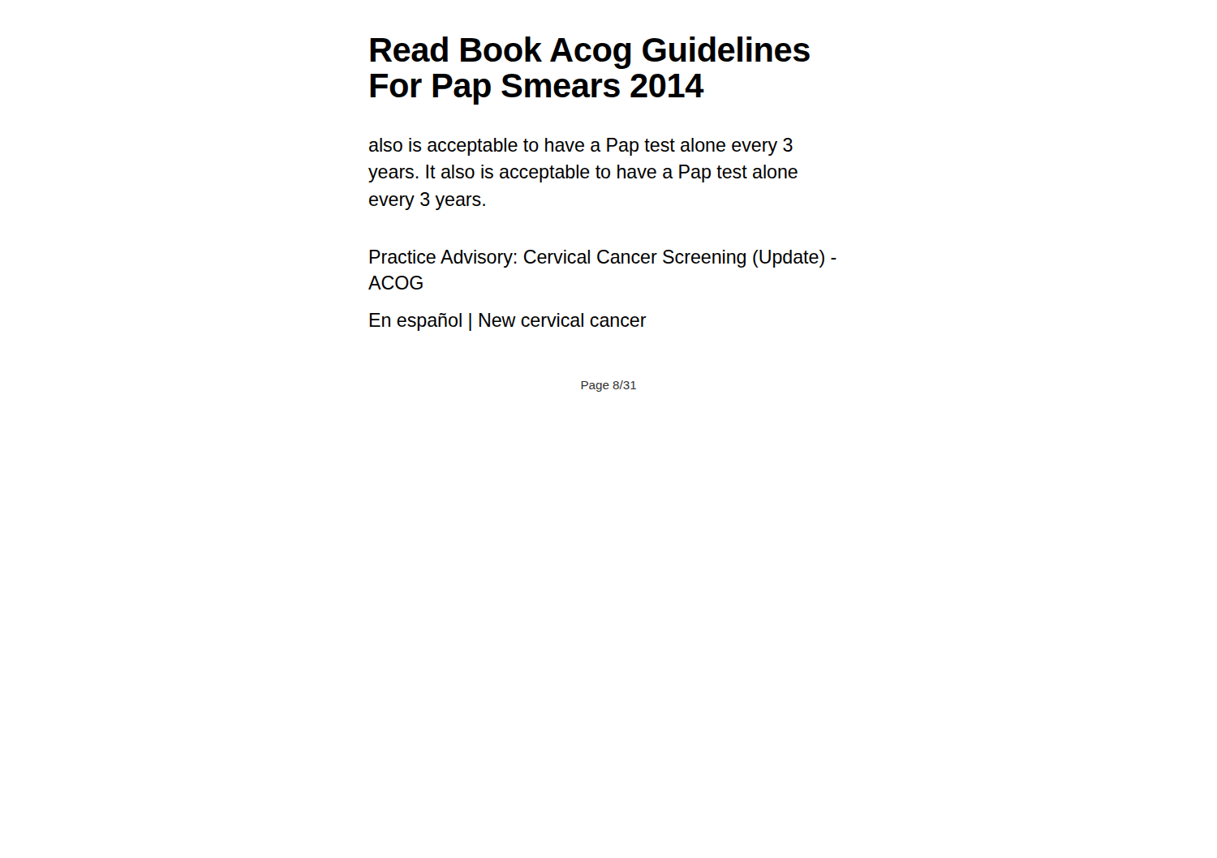Read Book Acog Guidelines For Pap Smears 2014
also is acceptable to have a Pap test alone every 3 years. It also is acceptable to have a Pap test alone every 3 years.
Practice Advisory: Cervical Cancer Screening (Update) - ACOG
En español | New cervical cancer
Page 8/31